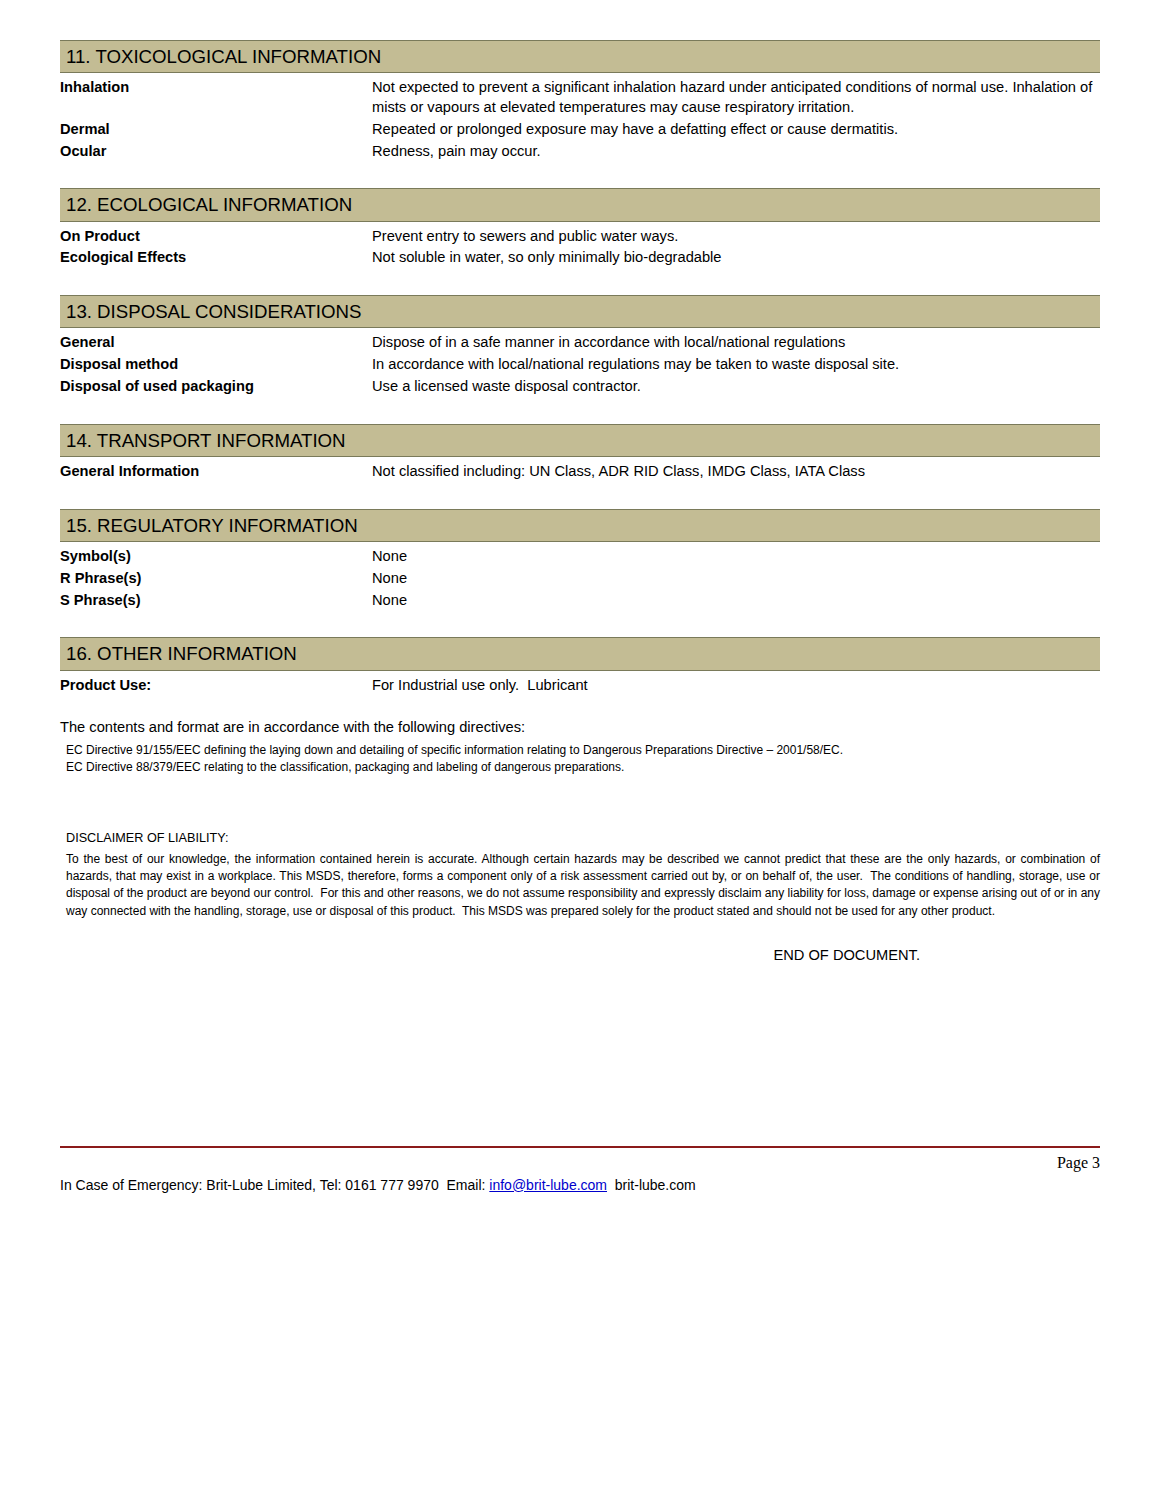11. TOXICOLOGICAL INFORMATION
| Inhalation | Not expected to prevent a significant inhalation hazard under anticipated conditions of normal use. Inhalation of mists or vapours at elevated temperatures may cause respiratory irritation. |
| Dermal | Repeated or prolonged exposure may have a defatting effect or cause dermatitis. |
| Ocular | Redness, pain may occur. |
12. ECOLOGICAL INFORMATION
| On Product | Prevent entry to sewers and public water ways. |
| Ecological Effects | Not soluble in water, so only minimally bio-degradable |
13. DISPOSAL CONSIDERATIONS
| General | Dispose of in a safe manner in accordance with local/national regulations |
| Disposal method | In accordance with local/national regulations may be taken to waste disposal site. |
| Disposal of used packaging | Use a licensed waste disposal contractor. |
14. TRANSPORT INFORMATION
| General Information | Not classified including: UN Class, ADR RID Class, IMDG Class, IATA Class |
15. REGULATORY INFORMATION
| Symbol(s) | None |
| R Phrase(s) | None |
| S Phrase(s) | None |
16. OTHER INFORMATION
| Product Use: | For Industrial use only. Lubricant |
The contents and format are in accordance with the following directives:
EC Directive 91/155/EEC defining the laying down and detailing of specific information relating to Dangerous Preparations Directive – 2001/58/EC.
EC Directive 88/379/EEC relating to the classification, packaging and labeling of dangerous preparations.
DISCLAIMER OF LIABILITY:
To the best of our knowledge, the information contained herein is accurate. Although certain hazards may be described we cannot predict that these are the only hazards, or combination of hazards, that may exist in a workplace. This MSDS, therefore, forms a component only of a risk assessment carried out by, or on behalf of, the user. The conditions of handling, storage, use or disposal of the product are beyond our control. For this and other reasons, we do not assume responsibility and expressly disclaim any liability for loss, damage or expense arising out of or in any way connected with the handling, storage, use or disposal of this product. This MSDS was prepared solely for the product stated and should not be used for any other product.
END OF DOCUMENT.
Page 3
In Case of Emergency: Brit-Lube Limited, Tel: 0161 777 9970 Email: info@brit-lube.com brit-lube.com